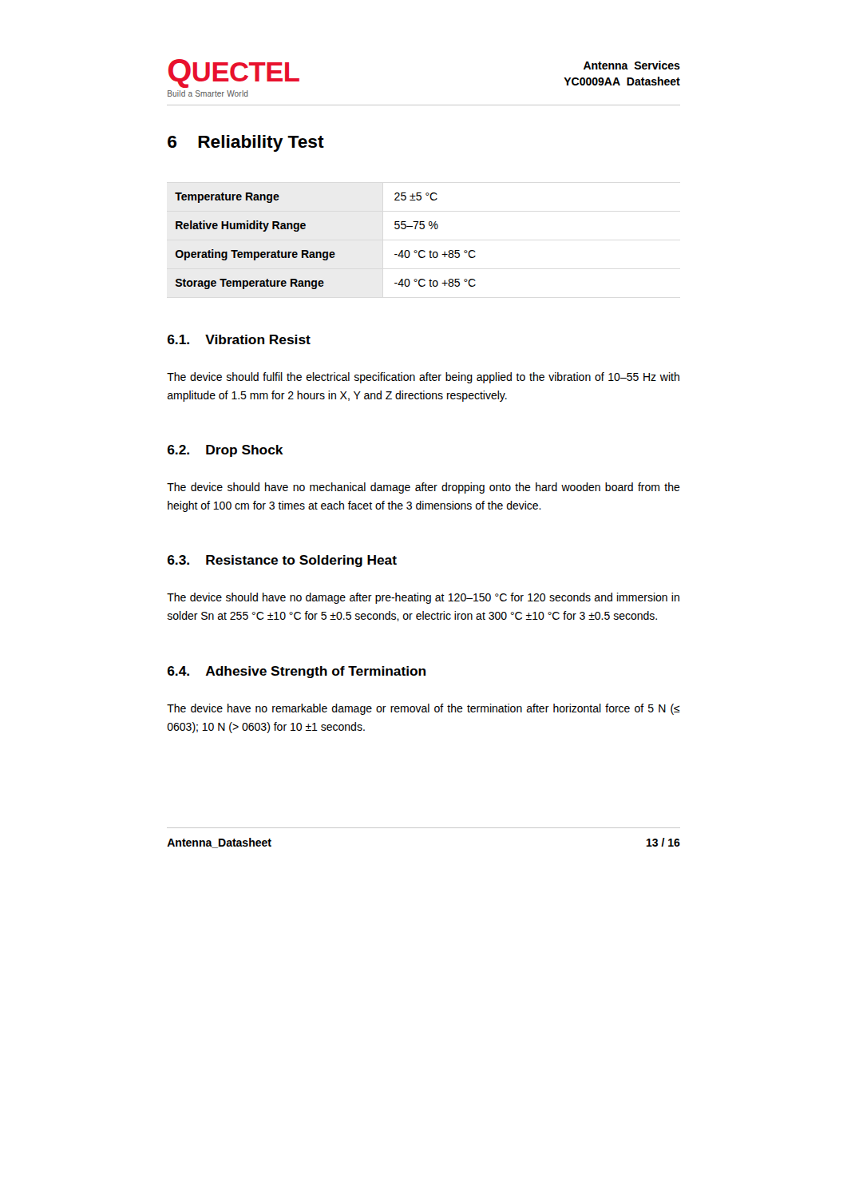QUECTEL
Build a Smarter World
Antenna Services
YC0009AA Datasheet
6 Reliability Test
| Temperature Range | 25 ±5 °C |
| Relative Humidity Range | 55–75 % |
| Operating Temperature Range | -40 °C to +85 °C |
| Storage Temperature Range | -40 °C to +85 °C |
6.1. Vibration Resist
The device should fulfil the electrical specification after being applied to the vibration of 10–55 Hz with amplitude of 1.5 mm for 2 hours in X, Y and Z directions respectively.
6.2. Drop Shock
The device should have no mechanical damage after dropping onto the hard wooden board from the height of 100 cm for 3 times at each facet of the 3 dimensions of the device.
6.3. Resistance to Soldering Heat
The device should have no damage after pre-heating at 120–150 °C for 120 seconds and immersion in solder Sn at 255 °C ±10 °C for 5 ±0.5 seconds, or electric iron at 300 °C ±10 °C for 3 ±0.5 seconds.
6.4. Adhesive Strength of Termination
The device have no remarkable damage or removal of the termination after horizontal force of 5 N (≤ 0603); 10 N (> 0603) for 10 ±1 seconds.
Antenna_Datasheet 13 / 16